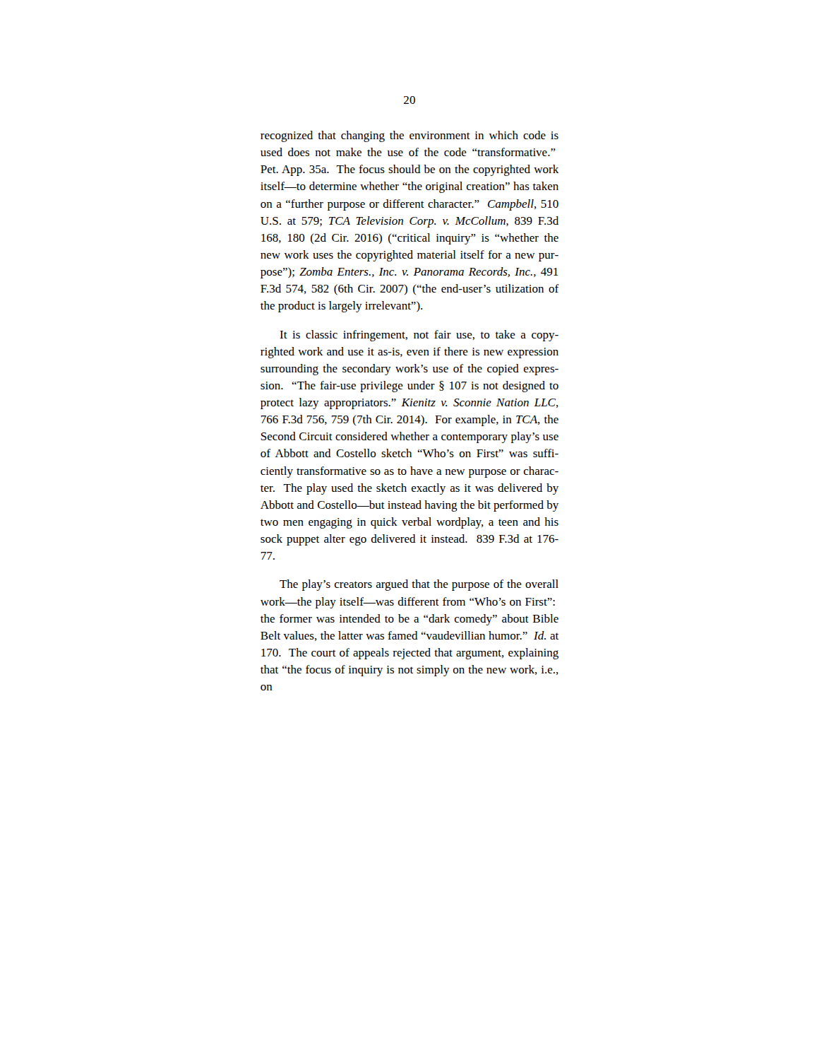20
recognized that changing the environment in which code is used does not make the use of the code “transformative.” Pet. App. 35a. The focus should be on the copyrighted work itself—to determine whether “the original creation” has taken on a “further purpose or different character.” Campbell, 510 U.S. at 579; TCA Television Corp. v. McCollum, 839 F.3d 168, 180 (2d Cir. 2016) (“critical inquiry” is “whether the new work uses the copyrighted material itself for a new purpose”); Zomba Enters., Inc. v. Panorama Records, Inc., 491 F.3d 574, 582 (6th Cir. 2007) (“the end-user’s utilization of the product is largely irrelevant”).
It is classic infringement, not fair use, to take a copyrighted work and use it as-is, even if there is new expression surrounding the secondary work’s use of the copied expression. “The fair-use privilege under § 107 is not designed to protect lazy appropriators.” Kienitz v. Sconnie Nation LLC, 766 F.3d 756, 759 (7th Cir. 2014). For example, in TCA, the Second Circuit considered whether a contemporary play’s use of Abbott and Costello sketch “Who’s on First” was sufficiently transformative so as to have a new purpose or character. The play used the sketch exactly as it was delivered by Abbott and Costello—but instead having the bit performed by two men engaging in quick verbal wordplay, a teen and his sock puppet alter ego delivered it instead. 839 F.3d at 176-77.
The play’s creators argued that the purpose of the overall work—the play itself—was different from “Who’s on First”: the former was intended to be a “dark comedy” about Bible Belt values, the latter was famed “vaudevillian humor.” Id. at 170. The court of appeals rejected that argument, explaining that “the focus of inquiry is not simply on the new work, i.e., on